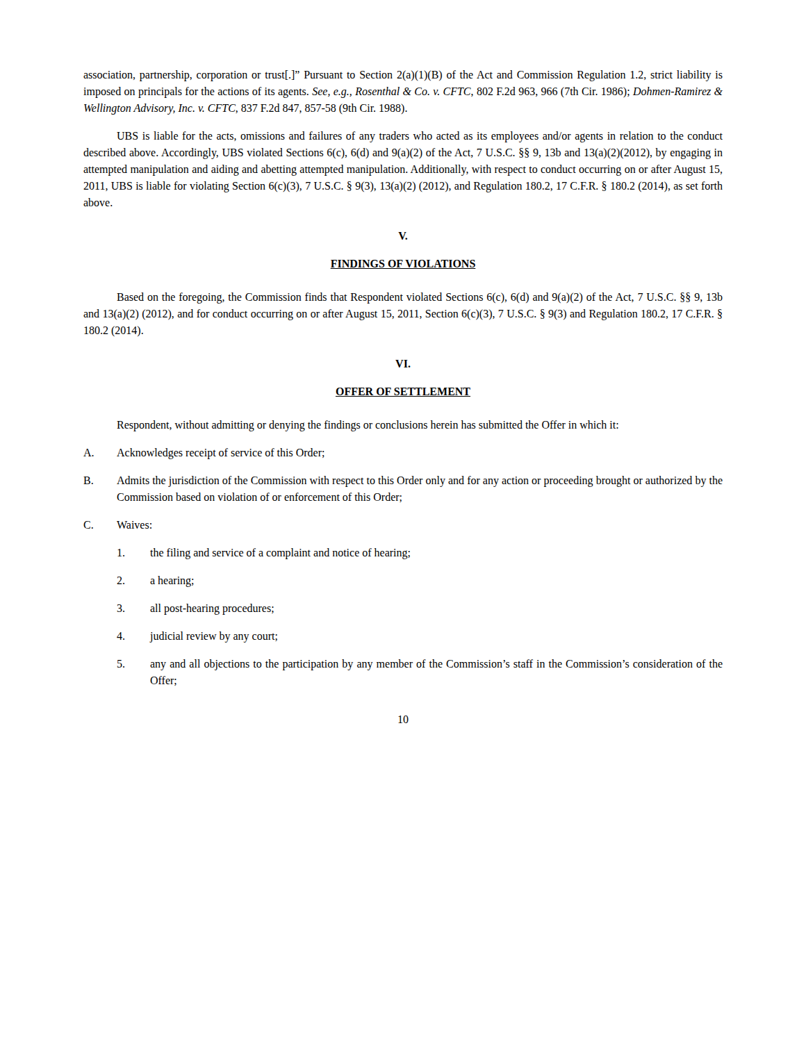association, partnership, corporation or trust[.]” Pursuant to Section 2(a)(1)(B) of the Act and Commission Regulation 1.2, strict liability is imposed on principals for the actions of its agents. See, e.g., Rosenthal & Co. v. CFTC, 802 F.2d 963, 966 (7th Cir. 1986); Dohmen-Ramirez & Wellington Advisory, Inc. v. CFTC, 837 F.2d 847, 857-58 (9th Cir. 1988).
UBS is liable for the acts, omissions and failures of any traders who acted as its employees and/or agents in relation to the conduct described above. Accordingly, UBS violated Sections 6(c), 6(d) and 9(a)(2) of the Act, 7 U.S.C. §§ 9, 13b and 13(a)(2)(2012), by engaging in attempted manipulation and aiding and abetting attempted manipulation. Additionally, with respect to conduct occurring on or after August 15, 2011, UBS is liable for violating Section 6(c)(3), 7 U.S.C. § 9(3), 13(a)(2) (2012), and Regulation 180.2, 17 C.F.R. § 180.2 (2014), as set forth above.
V.
FINDINGS OF VIOLATIONS
Based on the foregoing, the Commission finds that Respondent violated Sections 6(c), 6(d) and 9(a)(2) of the Act, 7 U.S.C. §§ 9, 13b and 13(a)(2) (2012), and for conduct occurring on or after August 15, 2011, Section 6(c)(3), 7 U.S.C. § 9(3) and Regulation 180.2, 17 C.F.R. § 180.2 (2014).
VI.
OFFER OF SETTLEMENT
Respondent, without admitting or denying the findings or conclusions herein has submitted the Offer in which it:
A.
Acknowledges receipt of service of this Order;
B.
Admits the jurisdiction of the Commission with respect to this Order only and for any action or proceeding brought or authorized by the Commission based on violation of or enforcement of this Order;
C.
Waives:
1.
the filing and service of a complaint and notice of hearing;
2.
a hearing;
3.
all post-hearing procedures;
4.
judicial review by any court;
5.
any and all objections to the participation by any member of the Commission’s staff in the Commission’s consideration of the Offer;
10